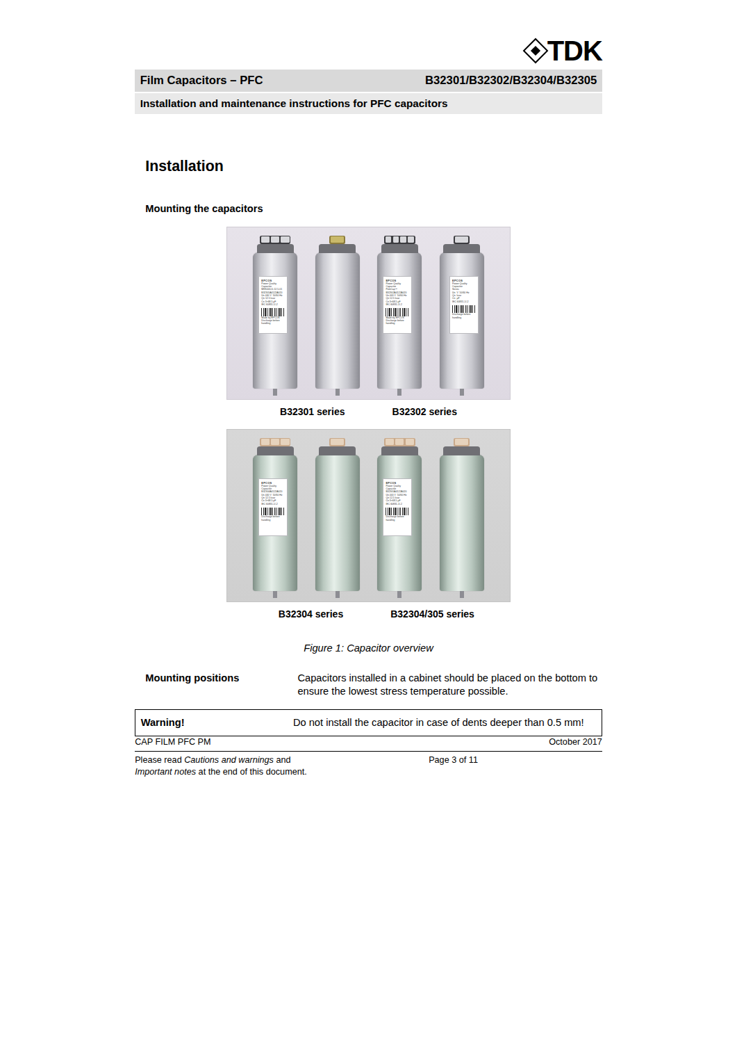TDK
Film Capacitors – PFC B32301/B32302/B32304/B32305
Installation and maintenance instructions for PFC capacitors
Installation
Mounting the capacitors
EPCOS
Power Quality Capacitor
MKK440-D-12.5-01
B32301A4122A020
Un 440 V 50/60 Hz
Qn 12.5 kvar
Cn 3×68.5 µF
IEC 60831-1/-2
Made by EPCOS
Discharge before handling
EPCOS
Power Quality Capacitor
PoleCap™
B32302A4122A020
Un 440 V 50/60 Hz
Qn 12.5 kvar
Cn 3×68.5 µF
IEC 60831-1/-2
Made by EPCOS
Discharge before handling
EPCOS
Power Quality Capacitor
Series
Un V 50/60 Hz
Qn kvar
Cn µF
IEC 60831-1/-2
Discharge before handling
B32301 series B32302 series
EPCOS
Power Quality Capacitor
B32304A4122A020
Un 440 V 50/60 Hz
Qn 12.5 kvar
Cn 3×68.5 µF
IEC 60831-1/-2
Discharge before handling
EPCOS
Power Quality Capacitor
B32305A4122A020
Un 440 V 50/60 Hz
Qn 12.5 kvar
Cn 3×68.5 µF
IEC 60831-1/-2
Discharge before handling
B32304 series B32304/305 series
Figure 1: Capacitor overview
Mounting positions
Capacitors installed in a cabinet should be placed on the bottom to ensure the lowest stress temperature possible.
Warning!
Do not install the capacitor in case of dents deeper than 0.5 mm!
CAP FILM PFC PM October 2017
Please read Cautions and warnings and
Important notes at the end of this document.
Page 3 of 11